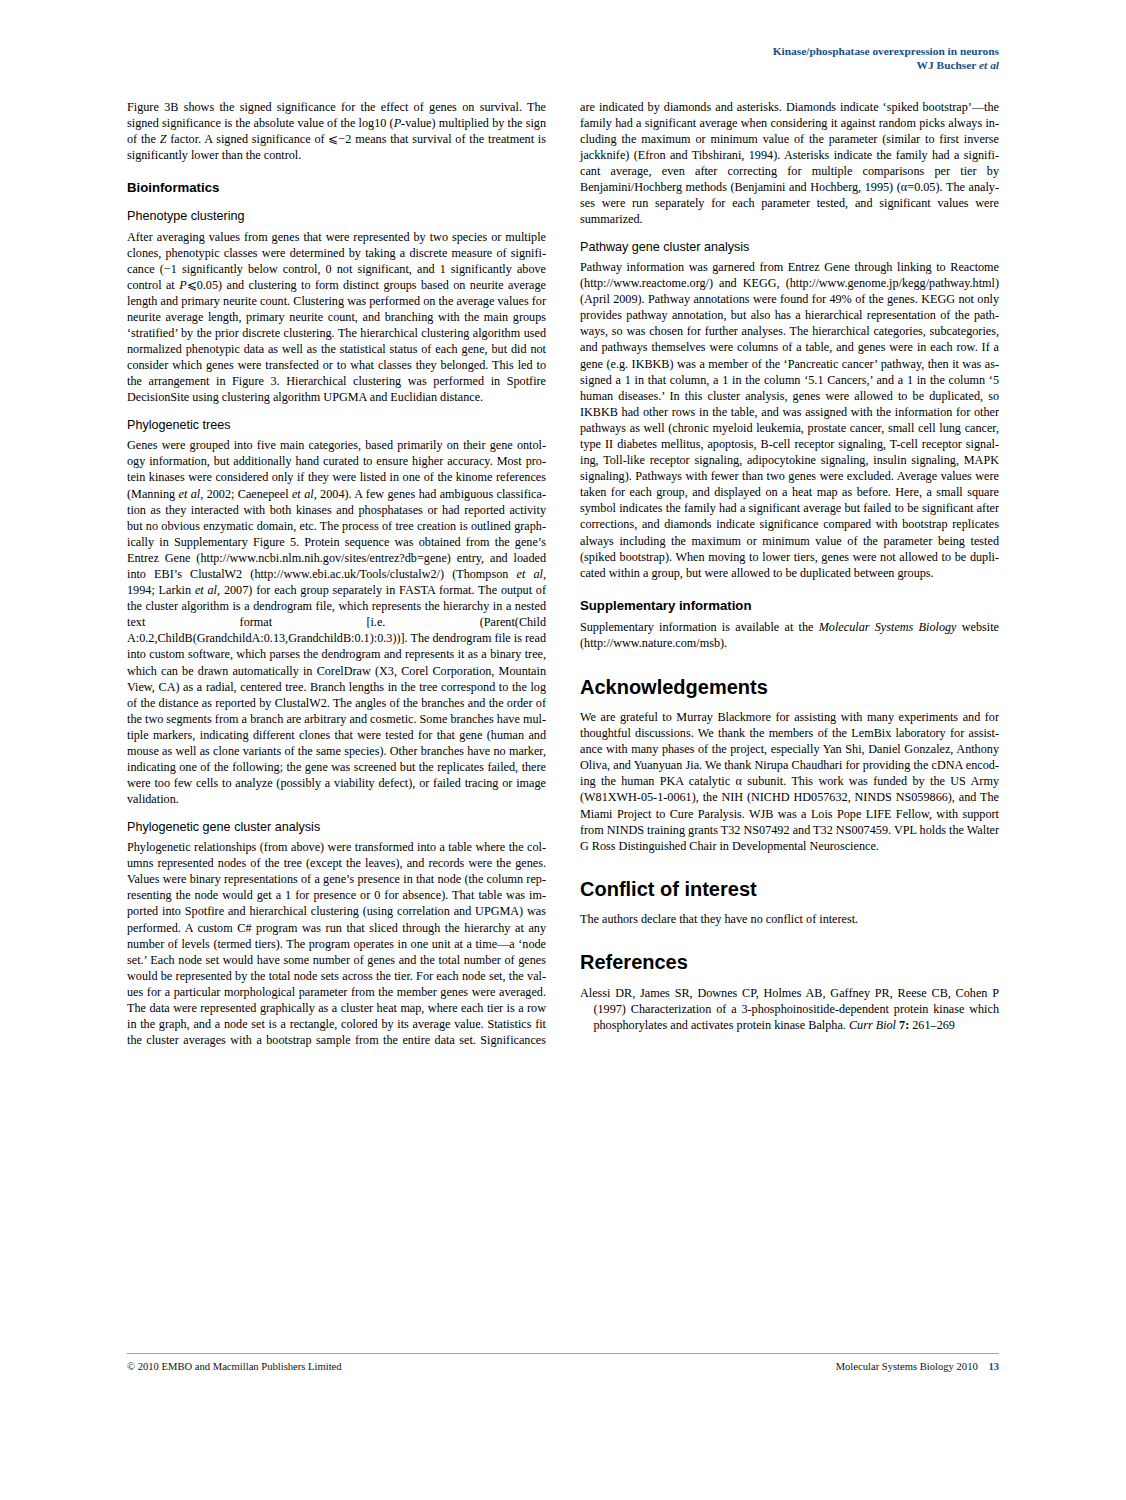Kinase/phosphatase overexpression in neurons WJ Buchser et al
Figure 3B shows the signed significance for the effect of genes on survival. The signed significance is the absolute value of the log10 (P-value) multiplied by the sign of the Z factor. A signed significance of ⩽−2 means that survival of the treatment is significantly lower than the control.
Bioinformatics
Phenotype clustering
After averaging values from genes that were represented by two species or multiple clones, phenotypic classes were determined by taking a discrete measure of significance (−1 significantly below control, 0 not significant, and 1 significantly above control at P⩽0.05) and clustering to form distinct groups based on neurite average length and primary neurite count. Clustering was performed on the average values for neurite average length, primary neurite count, and branching with the main groups ‘stratified’ by the prior discrete clustering. The hierarchical clustering algorithm used normalized phenotypic data as well as the statistical status of each gene, but did not consider which genes were transfected or to what classes they belonged. This led to the arrangement in Figure 3. Hierarchical clustering was performed in Spotfire DecisionSite using clustering algorithm UPGMA and Euclidian distance.
Phylogenetic trees
Genes were grouped into five main categories, based primarily on their gene ontology information, but additionally hand curated to ensure higher accuracy. Most protein kinases were considered only if they were listed in one of the kinome references (Manning et al, 2002; Caenepeel et al, 2004). A few genes had ambiguous classification as they interacted with both kinases and phosphatases or had reported activity but no obvious enzymatic domain, etc. The process of tree creation is outlined graphically in Supplementary Figure 5. Protein sequence was obtained from the gene’s Entrez Gene (http://www.ncbi.nlm.nih.gov/sites/entrez?db=gene) entry, and loaded into EBI’s ClustalW2 (http://www.ebi.ac.uk/Tools/clustalw2/) (Thompson et al, 1994; Larkin et al, 2007) for each group separately in FASTA format. The output of the cluster algorithm is a dendrogram file, which represents the hierarchy in a nested text format [i.e. (Parent(Child A:0.2,ChildB(GrandchildA:0.13,GrandchildB:0.1):0.3))]. The dendrogram file is read into custom software, which parses the dendrogram and represents it as a binary tree, which can be drawn automatically in CorelDraw (X3, Corel Corporation, Mountain View, CA) as a radial, centered tree. Branch lengths in the tree correspond to the log of the distance as reported by ClustalW2. The angles of the branches and the order of the two segments from a branch are arbitrary and cosmetic. Some branches have multiple markers, indicating different clones that were tested for that gene (human and mouse as well as clone variants of the same species). Other branches have no marker, indicating one of the following; the gene was screened but the replicates failed, there were too few cells to analyze (possibly a viability defect), or failed tracing or image validation.
Phylogenetic gene cluster analysis
Phylogenetic relationships (from above) were transformed into a table where the columns represented nodes of the tree (except the leaves), and records were the genes. Values were binary representations of a gene’s presence in that node (the column representing the node would get a 1 for presence or 0 for absence). That table was imported into Spotfire and hierarchical clustering (using correlation and UPGMA) was performed. A custom C# program was run that sliced through the hierarchy at any number of levels (termed tiers). The program operates in one unit at a time—a ‘node set.’ Each node set would have some number of genes and the total number of genes would be represented by the total node sets across the tier. For each node set, the values for a particular morphological parameter from the member genes were averaged. The data were represented graphically as a cluster heat map, where each tier is a row in the graph, and a node set is a rectangle, colored by its average value. Statistics fit the cluster averages with a bootstrap sample from the entire data set. Significances are indicated by diamonds and asterisks. Diamonds indicate ‘spiked bootstrap’—the family had a significant average when considering it against random picks always including the maximum or minimum value of the parameter (similar to first inverse jackknife) (Efron and Tibshirani, 1994). Asterisks indicate the family had a significant average, even after correcting for multiple comparisons per tier by Benjamini/Hochberg methods (Benjamini and Hochberg, 1995) (α=0.05). The analyses were run separately for each parameter tested, and significant values were summarized.
Pathway gene cluster analysis
Pathway information was garnered from Entrez Gene through linking to Reactome (http://www.reactome.org/) and KEGG, (http://www.genome.jp/kegg/pathway.html) (April 2009). Pathway annotations were found for 49% of the genes. KEGG not only provides pathway annotation, but also has a hierarchical representation of the pathways, so was chosen for further analyses. The hierarchical categories, subcategories, and pathways themselves were columns of a table, and genes were in each row. If a gene (e.g. IKBKB) was a member of the ‘Pancreatic cancer’ pathway, then it was assigned a 1 in that column, a 1 in the column ‘5.1 Cancers,’ and a 1 in the column ‘5 human diseases.’ In this cluster analysis, genes were allowed to be duplicated, so IKBKB had other rows in the table, and was assigned with the information for other pathways as well (chronic myeloid leukemia, prostate cancer, small cell lung cancer, type II diabetes mellitus, apoptosis, B-cell receptor signaling, T-cell receptor signaling, Toll-like receptor signaling, adipocytokine signaling, insulin signaling, MAPK signaling). Pathways with fewer than two genes were excluded. Average values were taken for each group, and displayed on a heat map as before. Here, a small square symbol indicates the family had a significant average but failed to be significant after corrections, and diamonds indicate significance compared with bootstrap replicates always including the maximum or minimum value of the parameter being tested (spiked bootstrap). When moving to lower tiers, genes were not allowed to be duplicated within a group, but were allowed to be duplicated between groups.
Supplementary information
Supplementary information is available at the Molecular Systems Biology website (http://www.nature.com/msb).
Acknowledgements
We are grateful to Murray Blackmore for assisting with many experiments and for thoughtful discussions. We thank the members of the LemBix laboratory for assistance with many phases of the project, especially Yan Shi, Daniel Gonzalez, Anthony Oliva, and Yuanyuan Jia. We thank Nirupa Chaudhari for providing the cDNA encoding the human PKA catalytic α subunit. This work was funded by the US Army (W81XWH-05-1-0061), the NIH (NICHD HD057632, NINDS NS059866), and The Miami Project to Cure Paralysis. WJB was a Lois Pope LIFE Fellow, with support from NINDS training grants T32 NS07492 and T32 NS007459. VPL holds the Walter G Ross Distinguished Chair in Developmental Neuroscience.
Conflict of interest
The authors declare that they have no conflict of interest.
References
Alessi DR, James SR, Downes CP, Holmes AB, Gaffney PR, Reese CB, Cohen P (1997) Characterization of a 3-phosphoinositide-dependent protein kinase which phosphorylates and activates protein kinase Balpha. Curr Biol 7: 261–269
© 2010 EMBO and Macmillan Publishers Limited
Molecular Systems Biology 2010 13